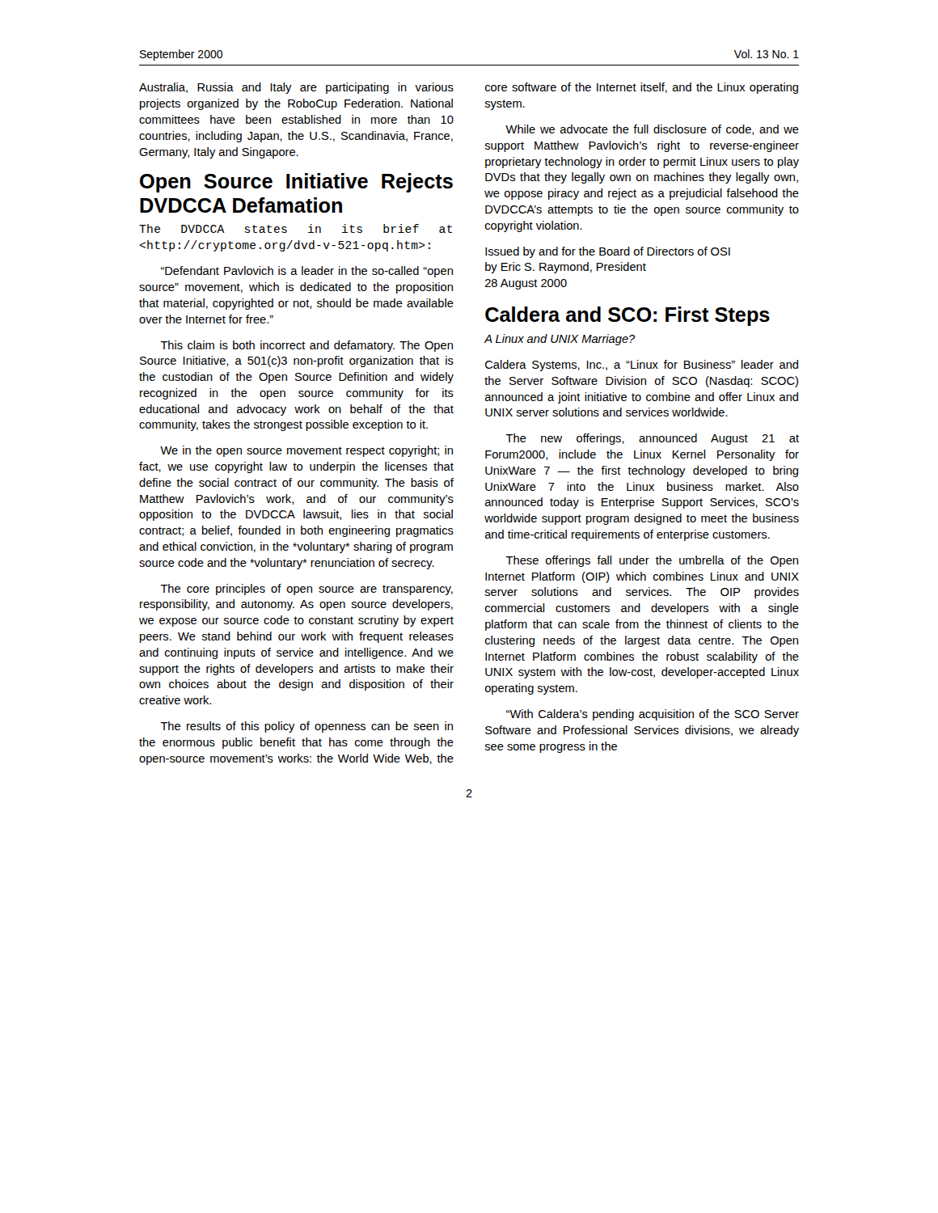September 2000 Vol. 13 No. 1
Australia, Russia and Italy are participating in various projects organized by the RoboCup Federation. National committees have been established in more than 10 countries, including Japan, the U.S., Scandinavia, France, Germany, Italy and Singapore.
Open Source Initiative Rejects DVDCCA Defamation
The DVDCCA states in its brief at <http://cryptome.org/dvd-v-521-opq.htm>:
“Defendant Pavlovich is a leader in the so-called “open source” movement, which is dedicated to the proposition that material, copyrighted or not, should be made available over the Internet for free.”
This claim is both incorrect and defamatory. The Open Source Initiative, a 501(c)3 non-profit organization that is the custodian of the Open Source Definition and widely recognized in the open source community for its educational and advocacy work on behalf of the that community, takes the strongest possible exception to it.
We in the open source movement respect copyright; in fact, we use copyright law to underpin the licenses that define the social contract of our community. The basis of Matthew Pavlovich’s work, and of our community’s opposition to the DVDCCA lawsuit, lies in that social contract; a belief, founded in both engineering pragmatics and ethical conviction, in the *voluntary* sharing of program source code and the *voluntary* renunciation of secrecy.
The core principles of open source are transparency, responsibility, and autonomy. As open source developers, we expose our source code to constant scrutiny by expert peers. We stand behind our work with frequent releases and continuing inputs of service and intelligence. And we support the rights of developers and artists to make their own choices about the design and disposition of their creative work.
The results of this policy of openness can be seen in the enormous public benefit that has come through the open-source movement’s works: the World Wide Web, the core software of the Internet itself, and the Linux operating system.
While we advocate the full disclosure of code, and we support Matthew Pavlovich’s right to reverse-engineer proprietary technology in order to permit Linux users to play DVDs that they legally own on machines they legally own, we oppose piracy and reject as a prejudicial falsehood the DVDCCA’s attempts to tie the open source community to copyright violation.
Issued by and for the Board of Directors of OSI
by Eric S. Raymond, President
28 August 2000
Caldera and SCO: First Steps
A Linux and UNIX Marriage?
Caldera Systems, Inc., a “Linux for Business” leader and the Server Software Division of SCO (Nasdaq: SCOC) announced a joint initiative to combine and offer Linux and UNIX server solutions and services worldwide.
The new offerings, announced August 21 at Forum2000, include the Linux Kernel Personality for UnixWare 7 — the first technology developed to bring UnixWare 7 into the Linux business market. Also announced today is Enterprise Support Services, SCO’s worldwide support program designed to meet the business and time-critical requirements of enterprise customers.
These offerings fall under the umbrella of the Open Internet Platform (OIP) which combines Linux and UNIX server solutions and services. The OIP provides commercial customers and developers with a single platform that can scale from the thinnest of clients to the clustering needs of the largest data centre. The Open Internet Platform combines the robust scalability of the UNIX system with the low-cost, developer-accepted Linux operating system.
“With Caldera’s pending acquisition of the SCO Server Software and Professional Services divisions, we already see some progress in the
2